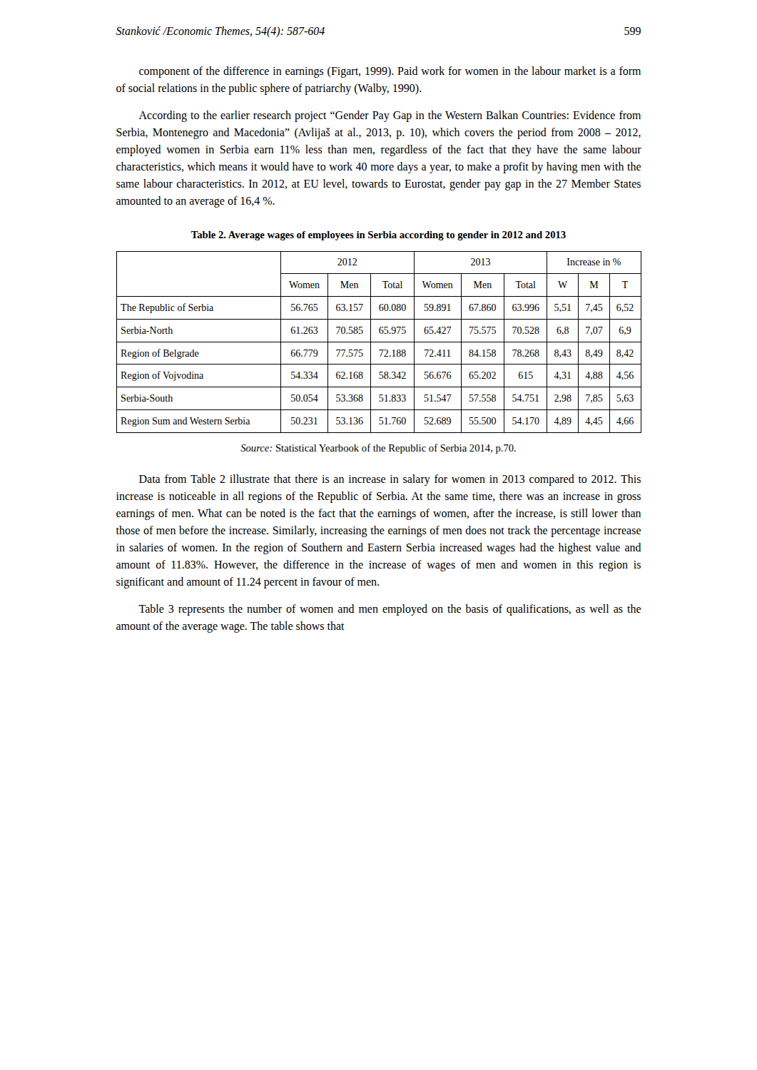Stanković /Economic Themes, 54(4): 587-604 599
component of the difference in earnings (Figart, 1999). Paid work for women in the labour market is a form of social relations in the public sphere of patriarchy (Walby, 1990).
According to the earlier research project “Gender Pay Gap in the Western Balkan Countries: Evidence from Serbia, Montenegro and Macedonia” (Avlijaš at al., 2013, p. 10), which covers the period from 2008 – 2012, employed women in Serbia earn 11% less than men, regardless of the fact that they have the same labour characteristics, which means it would have to work 40 more days a year, to make a profit by having men with the same labour characteristics. In 2012, at EU level, towards to Eurostat, gender pay gap in the 27 Member States amounted to an average of 16,4 %.
Table 2. Average wages of employees in Serbia according to gender in 2012 and 2013
| | 2012 | 2013 | Increase in % |
| --- | --- | --- | --- |
| Women | Men | Total | Women | Men | Total | W | M | T |
| The Republic of Serbia | 56.765 | 63.157 | 60.080 | 59.891 | 67.860 | 63.996 | 5,51 | 7,45 | 6,52 |
| Serbia-North | 61.263 | 70.585 | 65.975 | 65.427 | 75.575 | 70.528 | 6,8 | 7,07 | 6,9 |
| Region of Belgrade | 66.779 | 77.575 | 72.188 | 72.411 | 84.158 | 78.268 | 8,43 | 8,49 | 8,42 |
| Region of Vojvodina | 54.334 | 62.168 | 58.342 | 56.676 | 65.202 | 615 | 4,31 | 4,88 | 4,56 |
| Serbia-South | 50.054 | 53.368 | 51.833 | 51.547 | 57.558 | 54.751 | 2,98 | 7,85 | 5,63 |
| Region Sum and Western Serbia | 50.231 | 53.136 | 51.760 | 52.689 | 55.500 | 54.170 | 4,89 | 4,45 | 4,66 |
Source: Statistical Yearbook of the Republic of Serbia 2014, p.70.
Data from Table 2 illustrate that there is an increase in salary for women in 2013 compared to 2012. This increase is noticeable in all regions of the Republic of Serbia. At the same time, there was an increase in gross earnings of men. What can be noted is the fact that the earnings of women, after the increase, is still lower than those of men before the increase. Similarly, increasing the earnings of men does not track the percentage increase in salaries of women. In the region of Southern and Eastern Serbia increased wages had the highest value and amount of 11.83%. However, the difference in the increase of wages of men and women in this region is significant and amount of 11.24 percent in favour of men.
Table 3 represents the number of women and men employed on the basis of qualifications, as well as the amount of the average wage. The table shows that